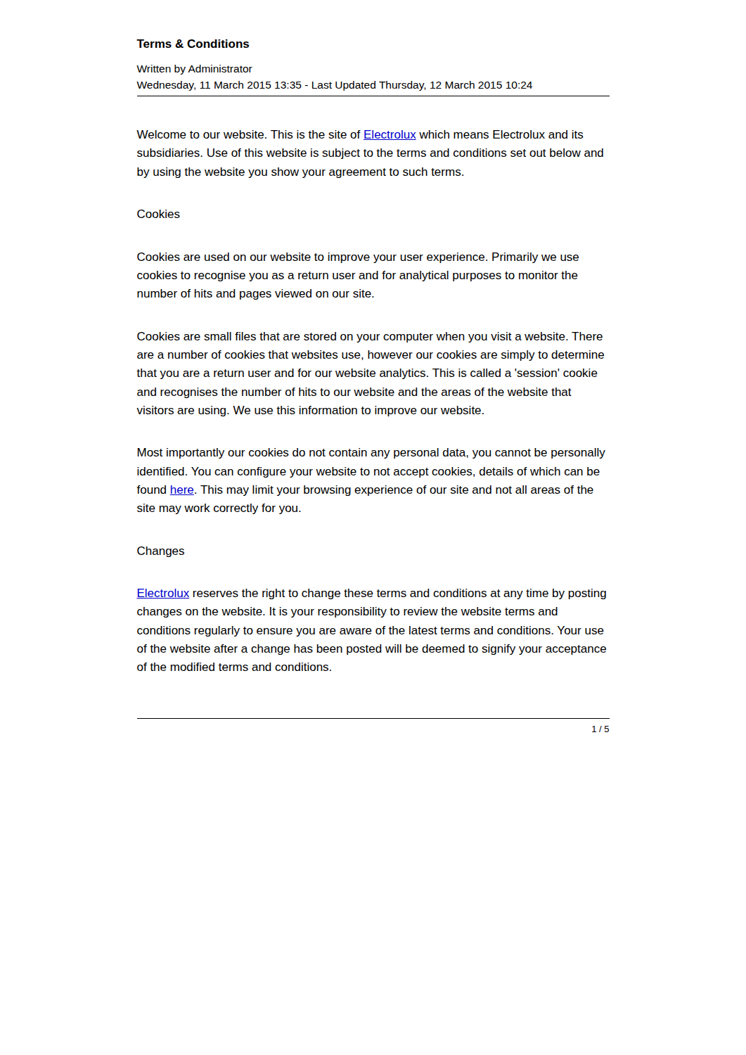Terms & Conditions
Written by Administrator
Wednesday, 11 March 2015 13:35 - Last Updated Thursday, 12 March 2015 10:24
Welcome to our website. This is the site of Electrolux which means Electrolux and its subsidiaries. Use of this website is subject to the terms and conditions set out below and by using the website you show your agreement to such terms.
Cookies
Cookies are used on our website to improve your user experience. Primarily we use cookies to recognise you as a return user and for analytical purposes to monitor the number of hits and pages viewed on our site.
Cookies are small files that are stored on your computer when you visit a website. There are a number of cookies that websites use, however our cookies are simply to determine that you are a return user and for our website analytics. This is called a 'session' cookie and recognises the number of hits to our website and the areas of the website that visitors are using. We use this information to improve our website.
Most importantly our cookies do not contain any personal data, you cannot be personally identified. You can configure your website to not accept cookies, details of which can be found here. This may limit your browsing experience of our site and not all areas of the site may work correctly for you.
Changes
Electrolux reserves the right to change these terms and conditions at any time by posting changes on the website. It is your responsibility to review the website terms and conditions regularly to ensure you are aware of the latest terms and conditions. Your use of the website after a change has been posted will be deemed to signify your acceptance of the modified terms and conditions.
1 / 5